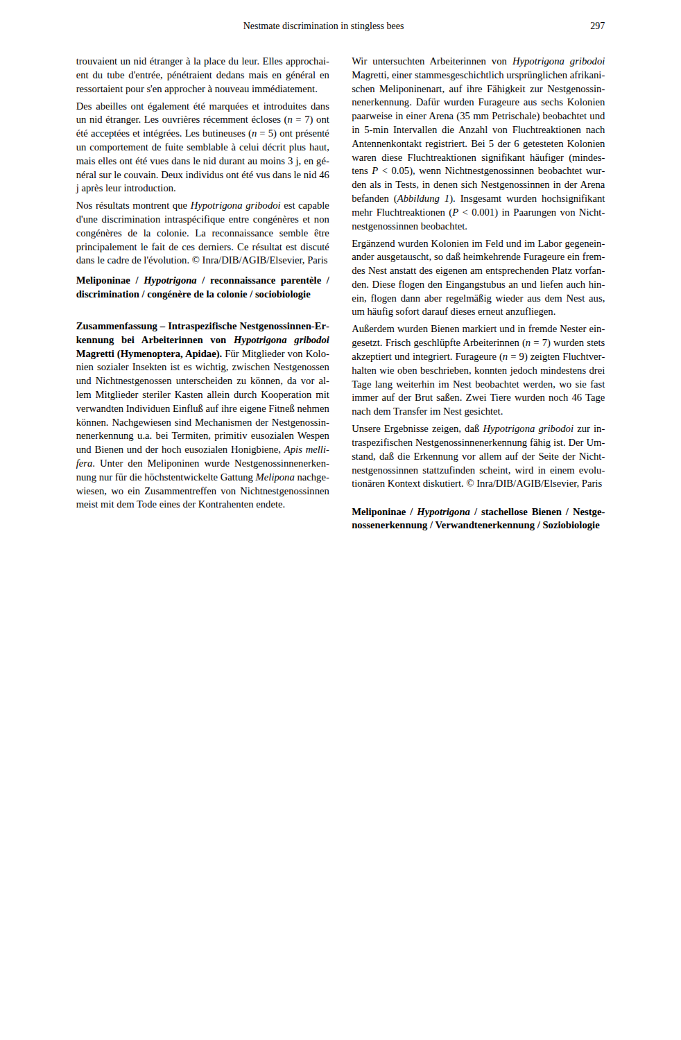Nestmate discrimination in stingless bees 297
trouvaient un nid étranger à la place du leur. Elles approchaient du tube d'entrée, pénétraient dedans mais en général en ressortaient pour s'en approcher à nouveau immédiatement.
Des abeilles ont également été marquées et introduites dans un nid étranger. Les ouvrières récemment écloses (n = 7) ont été acceptées et intégrées. Les butineuses (n = 5) ont présenté un comportement de fuite semblable à celui décrit plus haut, mais elles ont été vues dans le nid durant au moins 3 j, en général sur le couvain. Deux individus ont été vus dans le nid 46 j après leur introduction.
Nos résultats montrent que Hypotrigona gribodoi est capable d'une discrimination intraspécifique entre congénères et non congénères de la colonie. La reconnaissance semble être principalement le fait de ces derniers. Ce résultat est discuté dans le cadre de l'évolution. © Inra/DIB/AGIB/Elsevier, Paris
Meliponinae / Hypotrigona / reconnaissance parentèle / discrimination / congénère de la colonie / sociobiologie
Zusammenfassung – Intraspezifische Nestgenossinnen-Erkennung bei Arbeiterinnen von Hypotrigona gribodoi Magretti (Hymenoptera, Apidae). Für Mitglieder von Kolonien sozialer Insekten ist es wichtig, zwischen Nestgenossen und Nichtnestgenossen unterscheiden zu können, da vor allem Mitglieder steriler Kasten allein durch Kooperation mit verwandten Individuen Einfluß auf ihre eigene Fitneß nehmen können. Nachgewiesen sind Mechanismen der Nestgenossinnenerkennung u.a. bei Termiten, primitiv eusozialen Wespen und Bienen und der hoch eusozialen Honigbiene, Apis mellifera. Unter den Meliponinen wurde Nestgenossinnenerkennung nur für die höchstentwickelte Gattung Melipona nachgewiesen, wo ein Zusammentreffen von Nichtnestgenossinnen meist mit dem Tode eines der Kontrahenten endete.
Wir untersuchten Arbeiterinnen von Hypotrigona gribodoi Magretti, einer stammesgeschichtlich ursprünglichen afrikanischen Meliponinenart, auf ihre Fähigkeit zur Nestgenossinnenerkennung. Dafür wurden Furageure aus sechs Kolonien paarweise in einer Arena (35 mm Petrischale) beobachtet und in 5-min Intervallen die Anzahl von Fluchtreaktionen nach Antennenkontakt registriert. Bei 5 der 6 getesteten Kolonien waren diese Fluchtreaktionen signifikant häufiger (mindestens P < 0.05), wenn Nichtnestgenossinnen beobachtet wurden als in Tests, in denen sich Nestgenossinnen in der Arena befanden (Abbildung 1). Insgesamt wurden hochsignifikant mehr Fluchtreaktionen (P < 0.001) in Paarungen von Nichtnestgenossinnen beobachtet.
Ergänzend wurden Kolonien im Feld und im Labor gegeneinander ausgetauscht, so daß heimkehrende Furageure ein fremdes Nest anstatt des eigenen am entsprechenden Platz vorfanden. Diese flogen den Eingangstubus an und liefen auch hinein, flogen dann aber regelmäßig wieder aus dem Nest aus, um häufig sofort darauf dieses erneut anzufliegen.
Außerdem wurden Bienen markiert und in fremde Nester eingesetzt. Frisch geschlüpfte Arbeiterinnen (n = 7) wurden stets akzeptiert und integriert. Furageure (n = 9) zeigten Fluchtverhalten wie oben beschrieben, konnten jedoch mindestens drei Tage lang weiterhin im Nest beobachtet werden, wo sie fast immer auf der Brut saßen. Zwei Tiere wurden noch 46 Tage nach dem Transfer im Nest gesichtet.
Unsere Ergebnisse zeigen, daß Hypotrigona gribodoi zur intraspezifischen Nestgenossinnenerkennung fähig ist. Der Umstand, daß die Erkennung vor allem auf der Seite der Nichtnestgenossinnen stattzufinden scheint, wird in einem evolutionären Kontext diskutiert. © Inra/DIB/AGIB/Elsevier, Paris
Meliponinae / Hypotrigona / stachellose Bienen / Nestgenossenerkennung / Verwandtenerkennung / Soziobiologie